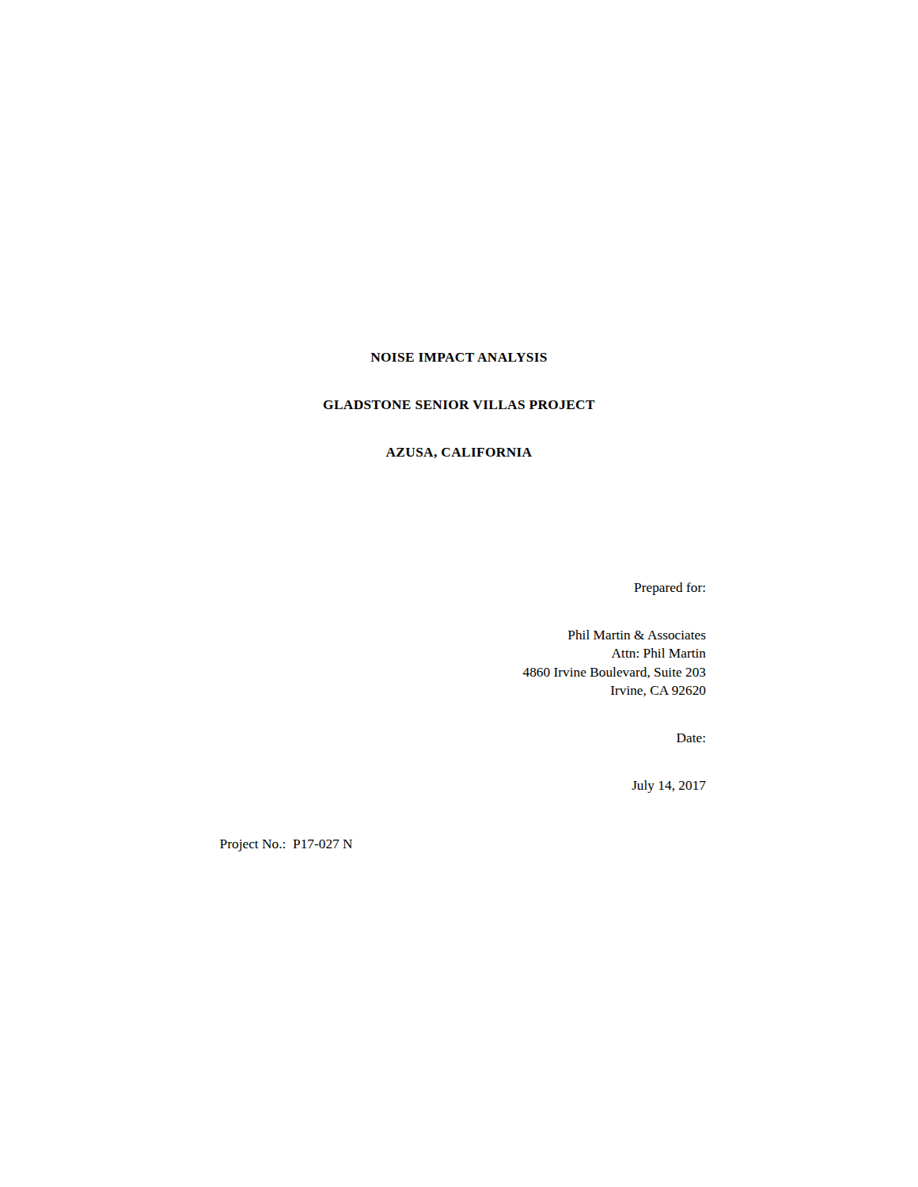NOISE IMPACT ANALYSIS
GLADSTONE SENIOR VILLAS PROJECT
AZUSA, CALIFORNIA
Prepared for:
Phil Martin & Associates Attn: Phil Martin 4860 Irvine Boulevard, Suite 203 Irvine, CA 92620
Date:
July 14, 2017
Project No.: P17-027 N